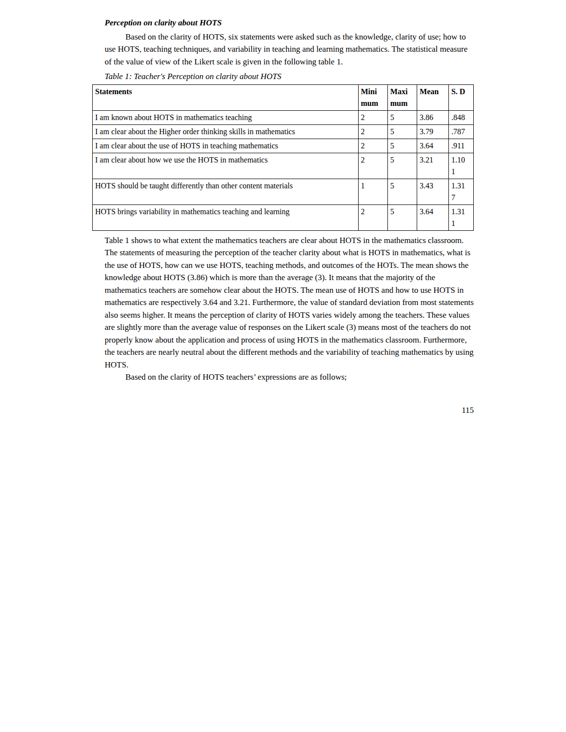Perception on clarity about HOTS
Based on the clarity of HOTS, six statements were asked such as the knowledge, clarity of use; how to use HOTS, teaching techniques, and variability in teaching and learning mathematics. The statistical measure of the value of view of the Likert scale is given in the following table 1.
Table 1: Teacher's Perception on clarity about HOTS
| Statements | Mini mum | Maxi mum | Mean | S. D |
| --- | --- | --- | --- | --- |
| I am known about HOTS in mathematics teaching | 2 | 5 | 3.86 | .848 |
| I am clear about the Higher order thinking skills in mathematics | 2 | 5 | 3.79 | .787 |
| I am clear about the use of HOTS in teaching mathematics | 2 | 5 | 3.64 | .911 |
| I am clear about how we use the HOTS in mathematics | 2 | 5 | 3.21 | 1.10 1 |
| HOTS should be taught differently than other content materials | 1 | 5 | 3.43 | 1.31 7 |
| HOTS brings variability in mathematics teaching and learning | 2 | 5 | 3.64 | 1.31 1 |
Table 1 shows to what extent the mathematics teachers are clear about HOTS in the mathematics classroom. The statements of measuring the perception of the teacher clarity about what is HOTS in mathematics, what is the use of HOTS, how can we use HOTS, teaching methods, and outcomes of the HOTs. The mean shows the knowledge about HOTS (3.86) which is more than the average (3). It means that the majority of the mathematics teachers are somehow clear about the HOTS. The mean use of HOTS and how to use HOTS in mathematics are respectively 3.64 and 3.21. Furthermore, the value of standard deviation from most statements also seems higher. It means the perception of clarity of HOTS varies widely among the teachers. These values are slightly more than the average value of responses on the Likert scale (3) means most of the teachers do not properly know about the application and process of using HOTS in the mathematics classroom. Furthermore, the teachers are nearly neutral about the different methods and the variability of teaching mathematics by using HOTS.
Based on the clarity of HOTS teachers’ expressions are as follows;
115